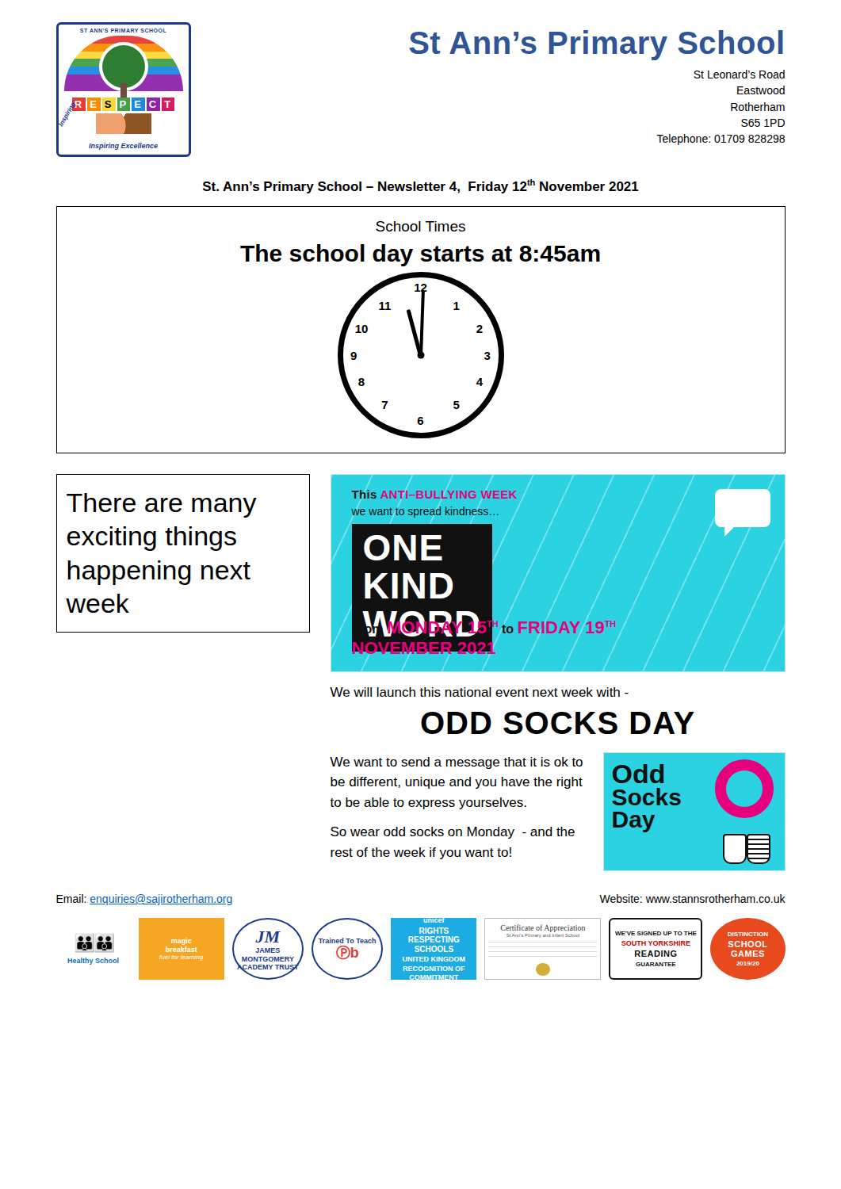ST ANN'S PRIMARY SCHOOL
RESPECT
Inspiring
Inspiring Excellence
St Ann’s Primary School
St Leonard’s Road
Eastwood
Rotherham
S65 1PD
Telephone: 01709 828298
St. Ann’s Primary School – Newsletter 4, Friday 12th November 2021
School Times
The school day starts at 8:45am
12 1 2 3 4 5 6 7 8 9 10 11
There are many exciting things happening next week
This ANTI–BULLYING WEEK
we want to spread kindness…
ONE KIND WORD
From MONDAY 15TH to FRIDAY 19TH
NOVEMBER 2021
We will launch this national event next week with -
ODD SOCKS DAY
We want to send a message that it is ok to be different, unique and you have the right to be able to express yourselves.
So wear odd socks on Monday - and the rest of the week if you want to!
OddSocks Day
Email: enquiries@sajirotherham.org
Website: www.stannsrotherham.co.uk
👪👪
Healthy School
magic
breakfast
fuel for learning
JM
JAMES MONTGOMERY
ACADEMY TRUST
Trained To Teach
Ⓟb
unicef
RIGHTS RESPECTING SCHOOLS
UNITED KINGDOM
RECOGNITION OF COMMITMENT
Certificate of Appreciation
St Ann's Primary and Infant School
WE'VE SIGNED UP TO THE
SOUTH YORKSHIRE
READING
GUARANTEE
DISTINCTION
SCHOOL GAMES
2019/20